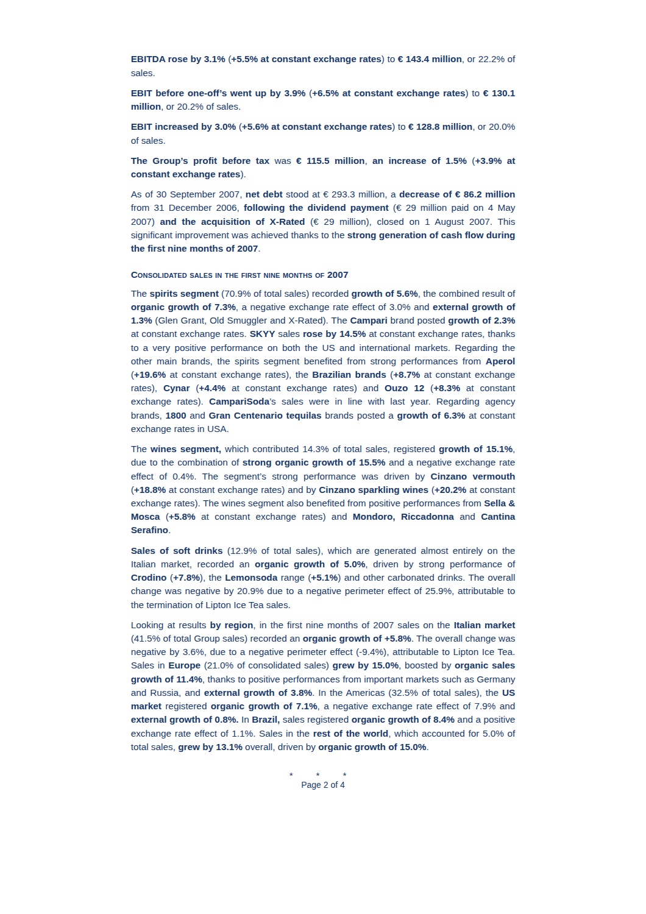EBITDA rose by 3.1% (+5.5% at constant exchange rates) to € 143.4 million, or 22.2% of sales.
EBIT before one-off’s went up by 3.9% (+6.5% at constant exchange rates) to € 130.1 million, or 20.2% of sales.
EBIT increased by 3.0% (+5.6% at constant exchange rates) to € 128.8 million, or 20.0% of sales.
The Group’s profit before tax was € 115.5 million, an increase of 1.5% (+3.9% at constant exchange rates).
As of 30 September 2007, net debt stood at € 293.3 million, a decrease of € 86.2 million from 31 December 2006, following the dividend payment (€ 29 million paid on 4 May 2007) and the acquisition of X-Rated (€ 29 million), closed on 1 August 2007. This significant improvement was achieved thanks to the strong generation of cash flow during the first nine months of 2007.
Consolidated sales in the first nine months of 2007
The spirits segment (70.9% of total sales) recorded growth of 5.6%, the combined result of organic growth of 7.3%, a negative exchange rate effect of 3.0% and external growth of 1.3% (Glen Grant, Old Smuggler and X-Rated). The Campari brand posted growth of 2.3% at constant exchange rates. SKYY sales rose by 14.5% at constant exchange rates, thanks to a very positive performance on both the US and international markets. Regarding the other main brands, the spirits segment benefited from strong performances from Aperol (+19.6% at constant exchange rates), the Brazilian brands (+8.7% at constant exchange rates), Cynar (+4.4% at constant exchange rates) and Ouzo 12 (+8.3% at constant exchange rates). CampariSoda’s sales were in line with last year. Regarding agency brands, 1800 and Gran Centenario tequilas brands posted a growth of 6.3% at constant exchange rates in USA.
The wines segment, which contributed 14.3% of total sales, registered growth of 15.1%, due to the combination of strong organic growth of 15.5% and a negative exchange rate effect of 0.4%. The segment’s strong performance was driven by Cinzano vermouth (+18.8% at constant exchange rates) and by Cinzano sparkling wines (+20.2% at constant exchange rates). The wines segment also benefited from positive performances from Sella & Mosca (+5.8% at constant exchange rates) and Mondoro, Riccadonna and Cantina Serafino.
Sales of soft drinks (12.9% of total sales), which are generated almost entirely on the Italian market, recorded an organic growth of 5.0%, driven by strong performance of Crodino (+7.8%), the Lemonsoda range (+5.1%) and other carbonated drinks. The overall change was negative by 20.9% due to a negative perimeter effect of 25.9%, attributable to the termination of Lipton Ice Tea sales.
Looking at results by region, in the first nine months of 2007 sales on the Italian market (41.5% of total Group sales) recorded an organic growth of +5.8%. The overall change was negative by 3.6%, due to a negative perimeter effect (-9.4%), attributable to Lipton Ice Tea. Sales in Europe (21.0% of consolidated sales) grew by 15.0%, boosted by organic sales growth of 11.4%, thanks to positive performances from important markets such as Germany and Russia, and external growth of 3.8%. In the Americas (32.5% of total sales), the US market registered organic growth of 7.1%, a negative exchange rate effect of 7.9% and external growth of 0.8%. In Brazil, sales registered organic growth of 8.4% and a positive exchange rate effect of 1.1%. Sales in the rest of the world, which accounted for 5.0% of total sales, grew by 13.1% overall, driven by organic growth of 15.0%.
* * *
Page 2 of 4